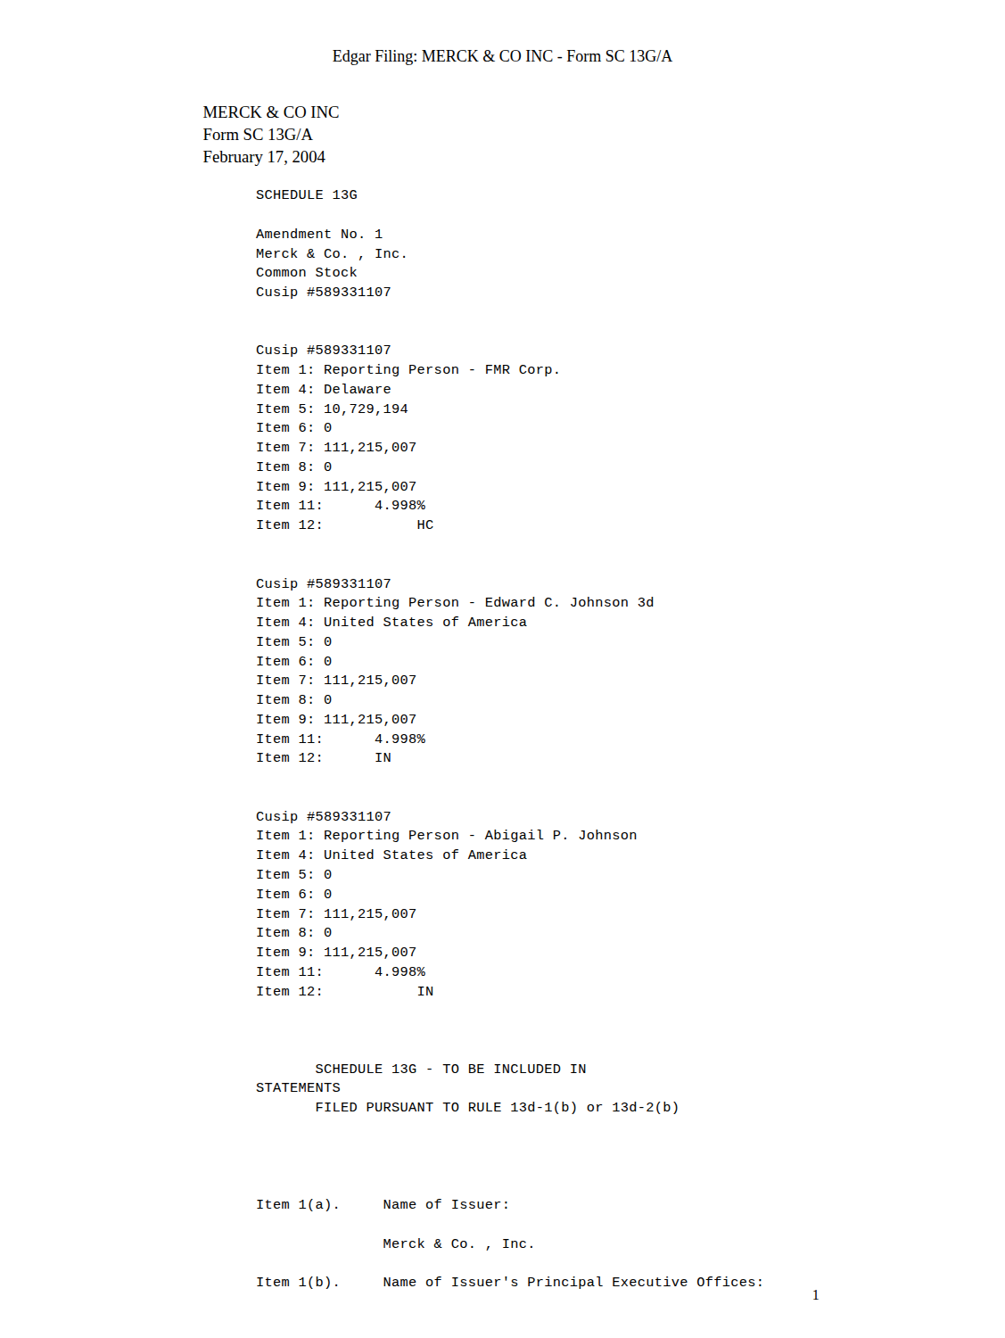Edgar Filing: MERCK & CO INC - Form SC 13G/A
MERCK & CO INC
Form SC 13G/A
February 17, 2004
SCHEDULE 13G

Amendment No. 1
Merck & Co. , Inc.
Common Stock
Cusip #589331107


Cusip #589331107
Item 1: Reporting Person - FMR Corp.
Item 4: Delaware
Item 5: 10,729,194
Item 6: 0
Item 7: 111,215,007
Item 8: 0
Item 9: 111,215,007
Item 11:      4.998%
Item 12:           HC


Cusip #589331107
Item 1: Reporting Person - Edward C. Johnson 3d
Item 4: United States of America
Item 5: 0
Item 6: 0
Item 7: 111,215,007
Item 8: 0
Item 9: 111,215,007
Item 11:      4.998%
Item 12:      IN


Cusip #589331107
Item 1: Reporting Person - Abigail P. Johnson
Item 4: United States of America
Item 5: 0
Item 6: 0
Item 7: 111,215,007
Item 8: 0
Item 9: 111,215,007
Item 11:      4.998%
Item 12:           IN



       SCHEDULE 13G - TO BE INCLUDED IN
STATEMENTS
       FILED PURSUANT TO RULE 13d-1(b) or 13d-2(b)




Item 1(a).     Name of Issuer:

               Merck & Co. , Inc.

Item 1(b).     Name of Issuer's Principal Executive Offices:
1